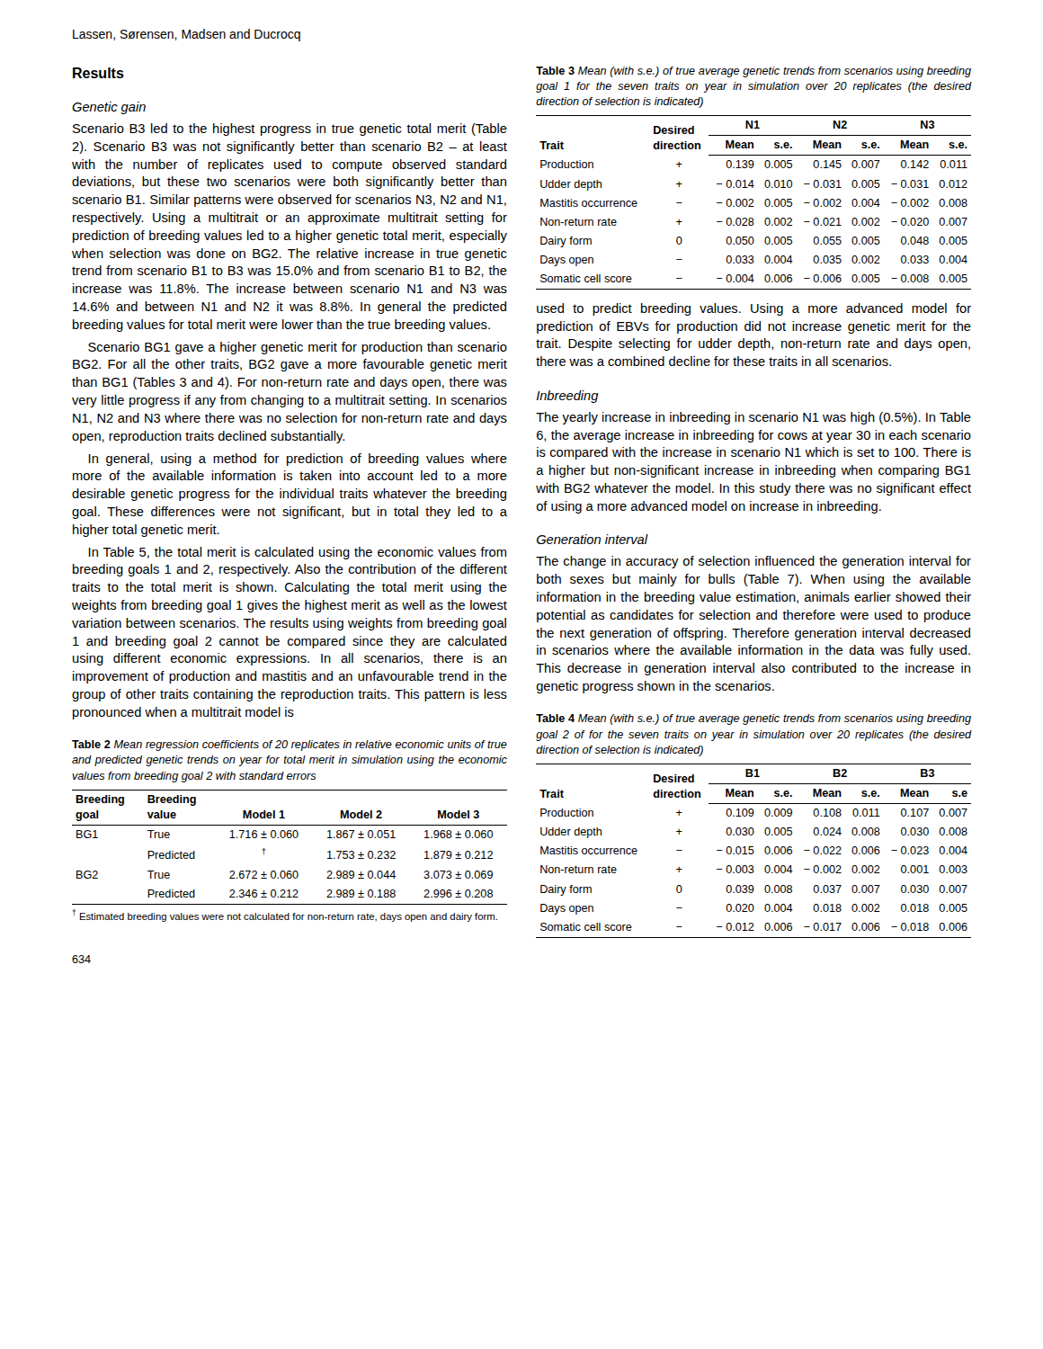Lassen, Sørensen, Madsen and Ducrocq
Results
Genetic gain
Scenario B3 led to the highest progress in true genetic total merit (Table 2). Scenario B3 was not significantly better than scenario B2 – at least with the number of replicates used to compute observed standard deviations, but these two scenarios were both significantly better than scenario B1. Similar patterns were observed for scenarios N3, N2 and N1, respectively. Using a multitrait or an approximate multitrait setting for prediction of breeding values led to a higher genetic total merit, especially when selection was done on BG2. The relative increase in true genetic trend from scenario B1 to B3 was 15.0% and from scenario B1 to B2, the increase was 11.8%. The increase between scenario N1 and N3 was 14.6% and between N1 and N2 it was 8.8%. In general the predicted breeding values for total merit were lower than the true breeding values.
Scenario BG1 gave a higher genetic merit for production than scenario BG2. For all the other traits, BG2 gave a more favourable genetic merit than BG1 (Tables 3 and 4). For non-return rate and days open, there was very little progress if any from changing to a multitrait setting. In scenarios N1, N2 and N3 where there was no selection for non-return rate and days open, reproduction traits declined substantially.
In general, using a method for prediction of breeding values where more of the available information is taken into account led to a more desirable genetic progress for the individual traits whatever the breeding goal. These differences were not significant, but in total they led to a higher total genetic merit.
In Table 5, the total merit is calculated using the economic values from breeding goals 1 and 2, respectively. Also the contribution of the different traits to the total merit is shown. Calculating the total merit using the weights from breeding goal 1 gives the highest merit as well as the lowest variation between scenarios. The results using weights from breeding goal 1 and breeding goal 2 cannot be compared since they are calculated using different economic expressions. In all scenarios, there is an improvement of production and mastitis and an unfavourable trend in the group of other traits containing the reproduction traits. This pattern is less pronounced when a multitrait model is
Table 2 Mean regression coefficients of 20 replicates in relative economic units of true and predicted genetic trends on year for total merit in simulation using the economic values from breeding goal 2 with standard errors
| Breeding goal | Breeding value | Model 1 | Model 2 | Model 3 |
| --- | --- | --- | --- | --- |
| BG1 | True | 1.716 ± 0.060 | 1.867 ± 0.051 | 1.968 ± 0.060 |
| | Predicted | † | 1.753 ± 0.232 | 1.879 ± 0.212 |
| BG2 | True | 2.672 ± 0.060 | 2.989 ± 0.044 | 3.073 ± 0.069 |
| | Predicted | 2.346 ± 0.212 | 2.989 ± 0.188 | 2.996 ± 0.208 |
† Estimated breeding values were not calculated for non-return rate, days open and dairy form.
634
Table 3 Mean (with s.e.) of true average genetic trends from scenarios using breeding goal 1 for the seven traits on year in simulation over 20 replicates (the desired direction of selection is indicated)
| Trait | Desired direction | N1 | N2 | N3 |
| --- | --- | --- | --- | --- |
| Mean | s.e. | Mean | s.e. | Mean | s.e. |
| Production | + | 0.139 | 0.005 | 0.145 | 0.007 | 0.142 | 0.011 |
| Udder depth | + | − 0.014 | 0.010 | − 0.031 | 0.005 | − 0.031 | 0.012 |
| Mastitis occurrence | − | − 0.002 | 0.005 | − 0.002 | 0.004 | − 0.002 | 0.008 |
| Non-return rate | + | − 0.028 | 0.002 | − 0.021 | 0.002 | − 0.020 | 0.007 |
| Dairy form | 0 | 0.050 | 0.005 | 0.055 | 0.005 | 0.048 | 0.005 |
| Days open | − | 0.033 | 0.004 | 0.035 | 0.002 | 0.033 | 0.004 |
| Somatic cell score | − | − 0.004 | 0.006 | − 0.006 | 0.005 | − 0.008 | 0.005 |
used to predict breeding values. Using a more advanced model for prediction of EBVs for production did not increase genetic merit for the trait. Despite selecting for udder depth, non-return rate and days open, there was a combined decline for these traits in all scenarios.
Inbreeding
The yearly increase in inbreeding in scenario N1 was high (0.5%). In Table 6, the average increase in inbreeding for cows at year 30 in each scenario is compared with the increase in scenario N1 which is set to 100. There is a higher but non-significant increase in inbreeding when comparing BG1 with BG2 whatever the model. In this study there was no significant effect of using a more advanced model on increase in inbreeding.
Generation interval
The change in accuracy of selection influenced the generation interval for both sexes but mainly for bulls (Table 7). When using the available information in the breeding value estimation, animals earlier showed their potential as candidates for selection and therefore were used to produce the next generation of offspring. Therefore generation interval decreased in scenarios where the available information in the data was fully used. This decrease in generation interval also contributed to the increase in genetic progress shown in the scenarios.
Table 4 Mean (with s.e.) of true average genetic trends from scenarios using breeding goal 2 of for the seven traits on year in simulation over 20 replicates (the desired direction of selection is indicated)
| Trait | Desired direction | B1 | B2 | B3 |
| --- | --- | --- | --- | --- |
| Mean | s.e. | Mean | s.e. | Mean | s.e |
| Production | + | 0.109 | 0.009 | 0.108 | 0.011 | 0.107 | 0.007 |
| Udder depth | + | 0.030 | 0.005 | 0.024 | 0.008 | 0.030 | 0.008 |
| Mastitis occurrence | − | − 0.015 | 0.006 | − 0.022 | 0.006 | − 0.023 | 0.004 |
| Non-return rate | + | − 0.003 | 0.004 | − 0.002 | 0.002 | 0.001 | 0.003 |
| Dairy form | 0 | 0.039 | 0.008 | 0.037 | 0.007 | 0.030 | 0.007 |
| Days open | − | 0.020 | 0.004 | 0.018 | 0.002 | 0.018 | 0.005 |
| Somatic cell score | − | − 0.012 | 0.006 | − 0.017 | 0.006 | − 0.018 | 0.006 |